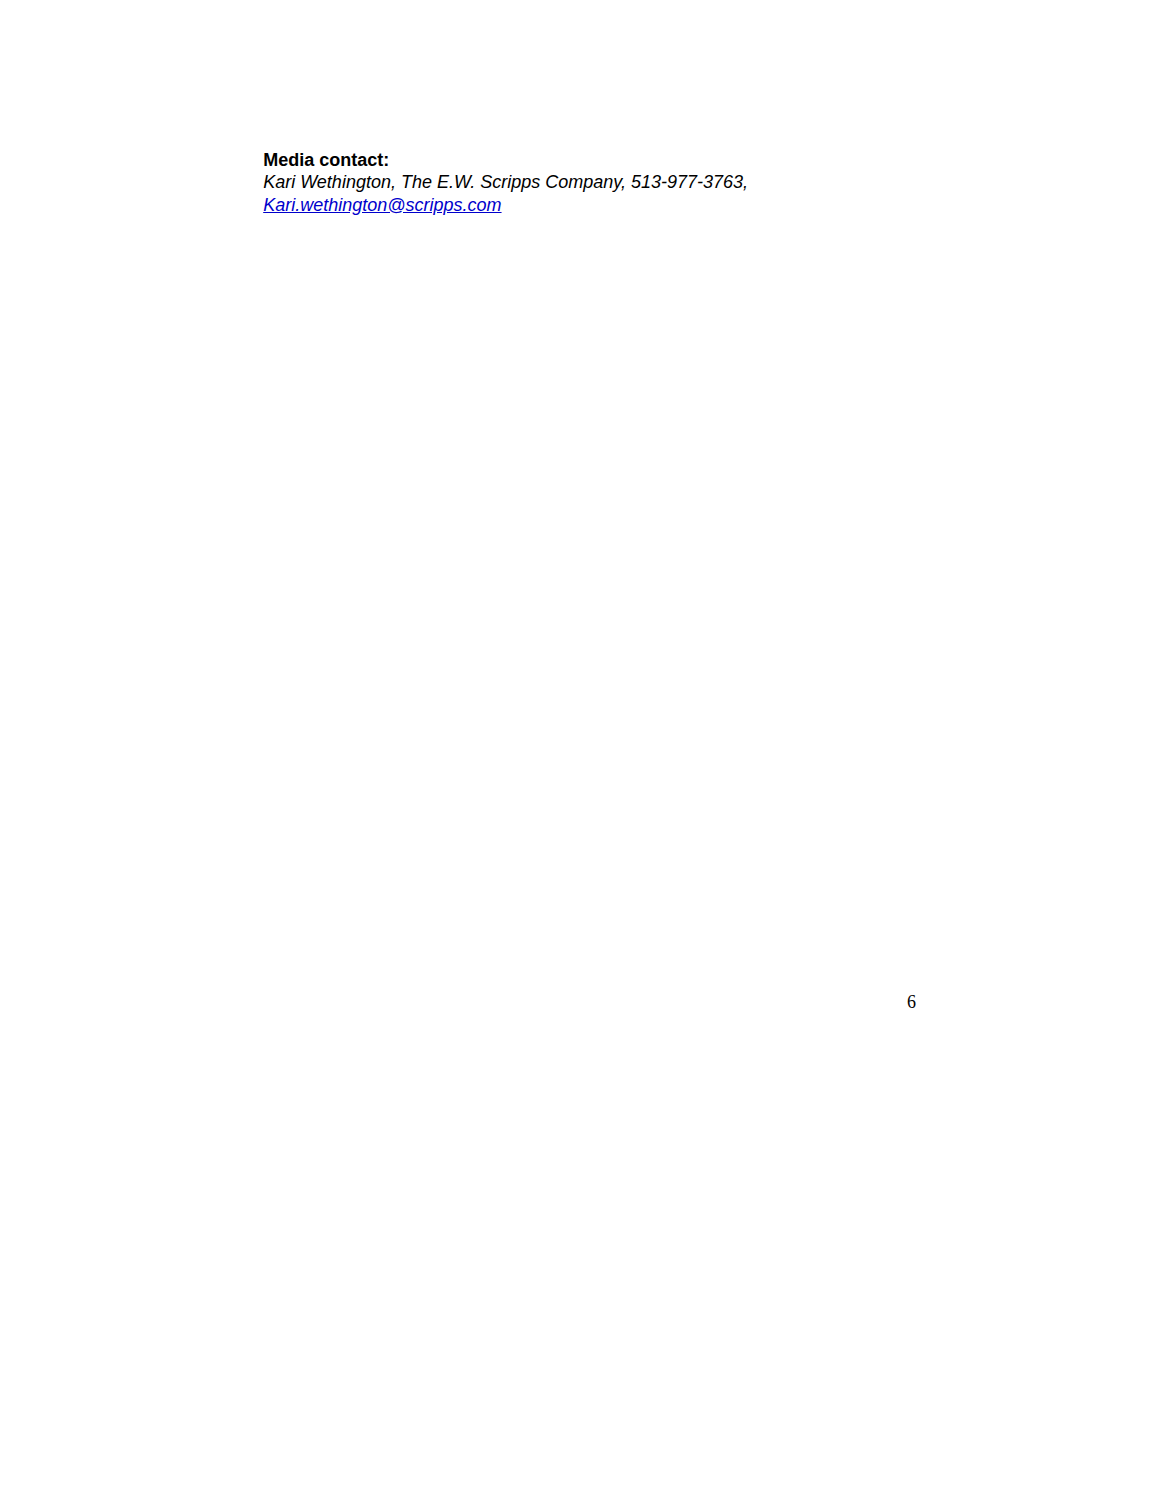Media contact:
Kari Wethington, The E.W. Scripps Company, 513-977-3763, Kari.wethington@scripps.com
6